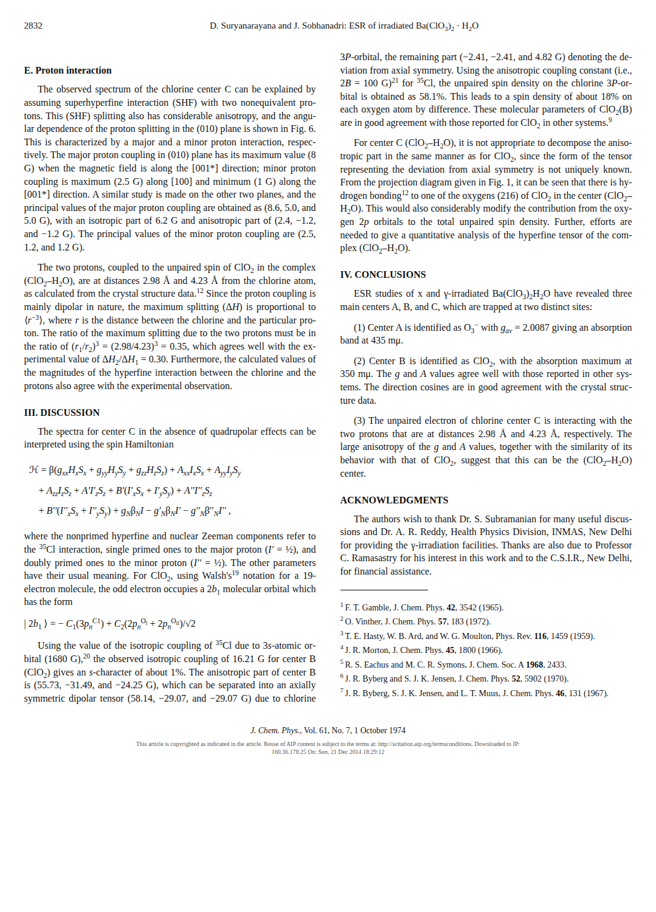2832 D. Suryanarayana and J. Sobhanadri: ESR of irradiated Ba(ClO3)2 · H2O
E. Proton interaction
The observed spectrum of the chlorine center C can be explained by assuming superhyperfine interaction (SHF) with two nonequivalent protons. This (SHF) splitting also has considerable anisotropy, and the angular dependence of the proton splitting in the (010) plane is shown in Fig. 6. This is characterized by a major and a minor proton interaction, respectively. The major proton coupling in (010) plane has its maximum value (8 G) when the magnetic field is along the [001*] direction; minor proton coupling is maximum (2.5 G) along [100] and minimum (1 G) along the [001*] direction. A similar study is made on the other two planes, and the principal values of the major proton coupling are obtained as (8.6, 5.0, and 5.0 G), with an isotropic part of 6.2 G and anisotropic part of (2.4, −1.2, and −1.2 G). The principal values of the minor proton coupling are (2.5, 1.2, and 1.2 G).
The two protons, coupled to the unpaired spin of ClO2 in the complex (ClO2–H2O), are at distances 2.98 Å and 4.23 Å from the chlorine atom, as calculated from the crystal structure data.12 Since the proton coupling is mainly dipolar in nature, the maximum splitting (ΔH) is proportional to ⟨r−3⟩, where r is the distance between the chlorine and the particular proton. The ratio of the maximum splitting due to the two protons must be in the ratio of (r1/r2)3 = (2.98/4.23)3 = 0.35, which agrees well with the experimental value of ΔH2/ΔH1 = 0.30. Furthermore, the calculated values of the magnitudes of the hyperfine interaction between the chlorine and the protons also agree with the experimental observation.
III. DISCUSSION
The spectra for center C in the absence of quadrupolar effects can be interpreted using the spin Hamiltonian
ℋ = β(gxx Hx Sx + gyy Hy Sy + gzz Hz Sz) + Axx Ix Sx + Ayy Iy Sy
+ Azz Iz Sz + A′I′zSz + B′(I′xSx + I′ySy) + A′′I′′zSz
+ B′′(I′′xSx + I′′ySy) + gNβNI − g′NβNI′ − g′′Nβ′′NI′′ ,
where the nonprimed hyperfine and nuclear Zeeman components refer to the 35Cl interaction, single primed ones to the major proton (I′ = ½), and doubly primed ones to the minor proton (I′′ = ½). The other parameters have their usual meaning. For ClO2, using Walsh's19 notation for a 19-electron molecule, the odd electron occupies a 2b1 molecular orbital which has the form
| 2b1 ⟩ = − C1(3pnC1) + C2(2pnOI + 2pnOII)/√2
Using the value of the isotropic coupling of 35Cl due to 3s-atomic orbital (1680 G),20 the observed isotropic coupling of 16.21 G for center B (ClO2) gives an s-character of about 1%. The anisotropic part of center B is (55.73, −31.49, and −24.25 G), which can be separated into an axially symmetric dipolar tensor (58.14, −29.07, and −29.07 G) due to chlorine 3P-orbital, the remaining part (−2.41, −2.41, and 4.82 G) denoting the deviation from axial symmetry. Using the anisotropic coupling constant (i.e., 2B = 100 G)21 for 35Cl, the unpaired spin density on the chlorine 3P-orbital is obtained as 58.1%. This leads to a spin density of about 18% on each oxygen atom by difference. These molecular parameters of ClO2(B) are in good agreement with those reported for ClO2 in other systems.9
For center C (ClO2–H2O), it is not appropriate to decompose the anisotropic part in the same manner as for ClO2, since the form of the tensor representing the deviation from axial symmetry is not uniquely known. From the projection diagram given in Fig. 1, it can be seen that there is hydrogen bonding12 to one of the oxygens (216) of ClO2 in the center (ClO2–H2O). This would also considerably modify the contribution from the oxygen 2p orbitals to the total unpaired spin density. Further, efforts are needed to give a quantitative analysis of the hyperfine tensor of the complex (ClO2–H2O).
IV. CONCLUSIONS
ESR studies of x and γ-irradiated Ba(ClO3)2H2O have revealed three main centers A, B, and C, which are trapped at two distinct sites:
(1) Center A is identified as O3− with gav = 2.0087 giving an absorption band at 435 mμ.
(2) Center B is identified as ClO2, with the absorption maximum at 350 mμ. The g and A values agree well with those reported in other systems. The direction cosines are in good agreement with the crystal structure data.
(3) The unpaired electron of chlorine center C is interacting with the two protons that are at distances 2.98 Å and 4.23 Å, respectively. The large anisotropy of the g and A values, together with the similarity of its behavior with that of ClO2, suggest that this can be the (ClO2–H2O) center.
ACKNOWLEDGMENTS
The authors wish to thank Dr. S. Subramanian for many useful discussions and Dr. A. R. Reddy, Health Physics Division, INMAS, New Delhi for providing the γ-irradiation facilities. Thanks are also due to Professor C. Ramasastry for his interest in this work and to the C.S.I.R., New Delhi, for financial assistance.
F. T. Gamble, J. Chem. Phys. 42, 3542 (1965).
O. Vinther, J. Chem. Phys. 57, 183 (1972).
T. E. Hasty, W. B. Ard, and W. G. Moulton, Phys. Rev. 116, 1459 (1959).
J. R. Morton, J. Chem. Phys. 45, 1800 (1966).
R. S. Eachus and M. C. R. Symons, J. Chem. Soc. A 1968, 2433.
J. R. Byberg and S. J. K. Jensen, J. Chem. Phys. 52, 5902 (1970).
J. R. Byberg, S. J. K. Jensen, and L. T. Muus, J. Chem. Phys. 46, 131 (1967).
J. Chem. Phys., Vol. 61, No. 7, 1 October 1974
This article is copyrighted as indicated in the article. Reuse of AIP content is subject to the terms at: http://scitation.aip.org/termsconditions. Downloaded to IP:
160.36.178.25 On: Sun, 21 Dec 2014 18:29:12